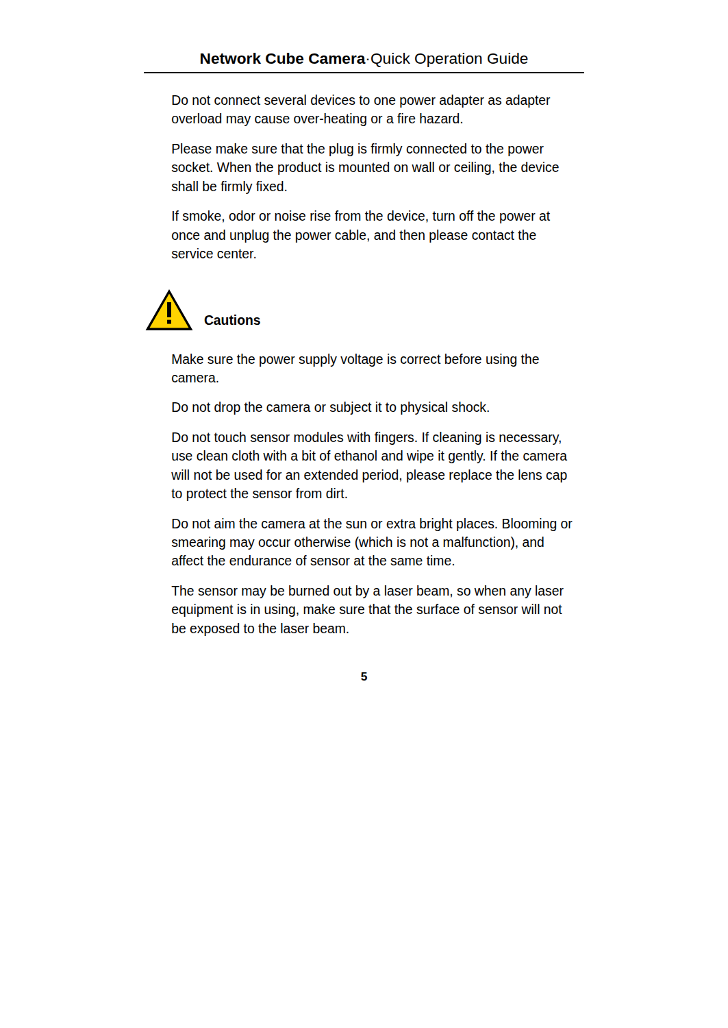Network Cube Camera·Quick Operation Guide
Do not connect several devices to one power adapter as adapter overload may cause over-heating or a fire hazard.
Please make sure that the plug is firmly connected to the power socket. When the product is mounted on wall or ceiling, the device shall be firmly fixed.
If smoke, odor or noise rise from the device, turn off the power at once and unplug the power cable, and then please contact the service center.
Cautions
Make sure the power supply voltage is correct before using the camera.
Do not drop the camera or subject it to physical shock.
Do not touch sensor modules with fingers. If cleaning is necessary, use clean cloth with a bit of ethanol and wipe it gently. If the camera will not be used for an extended period, please replace the lens cap to protect the sensor from dirt.
Do not aim the camera at the sun or extra bright places. Blooming or smearing may occur otherwise (which is not a malfunction), and affect the endurance of sensor at the same time.
The sensor may be burned out by a laser beam, so when any laser equipment is in using, make sure that the surface of sensor will not be exposed to the laser beam.
5